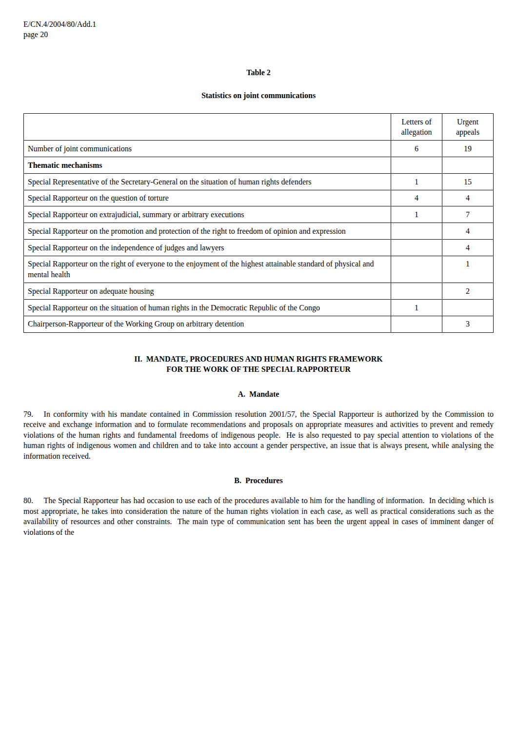E/CN.4/2004/80/Add.1
page 20
Table 2
Statistics on joint communications
| | Letters of allegation | Urgent appeals |
| --- | --- | --- |
| Number of joint communications | 6 | 19 |
| Thematic mechanisms | | |
| Special Representative of the Secretary-General on the situation of human rights defenders | 1 | 15 |
| Special Rapporteur on the question of torture | 4 | 4 |
| Special Rapporteur on extrajudicial, summary or arbitrary executions | 1 | 7 |
| Special Rapporteur on the promotion and protection of the right to freedom of opinion and expression | | 4 |
| Special Rapporteur on the independence of judges and lawyers | | 4 |
| Special Rapporteur on the right of everyone to the enjoyment of the highest attainable standard of physical and mental health | | 1 |
| Special Rapporteur on adequate housing | | 2 |
| Special Rapporteur on the situation of human rights in the Democratic Republic of the Congo | 1 | |
| Chairperson-Rapporteur of the Working Group on arbitrary detention | | 3 |
II. MANDATE, PROCEDURES AND HUMAN RIGHTS FRAMEWORK
FOR THE WORK OF THE SPECIAL RAPPORTEUR
A. Mandate
79. In conformity with his mandate contained in Commission resolution 2001/57, the Special Rapporteur is authorized by the Commission to receive and exchange information and to formulate recommendations and proposals on appropriate measures and activities to prevent and remedy violations of the human rights and fundamental freedoms of indigenous people. He is also requested to pay special attention to violations of the human rights of indigenous women and children and to take into account a gender perspective, an issue that is always present, while analysing the information received.
B. Procedures
80. The Special Rapporteur has had occasion to use each of the procedures available to him for the handling of information. In deciding which is most appropriate, he takes into consideration the nature of the human rights violation in each case, as well as practical considerations such as the availability of resources and other constraints. The main type of communication sent has been the urgent appeal in cases of imminent danger of violations of the